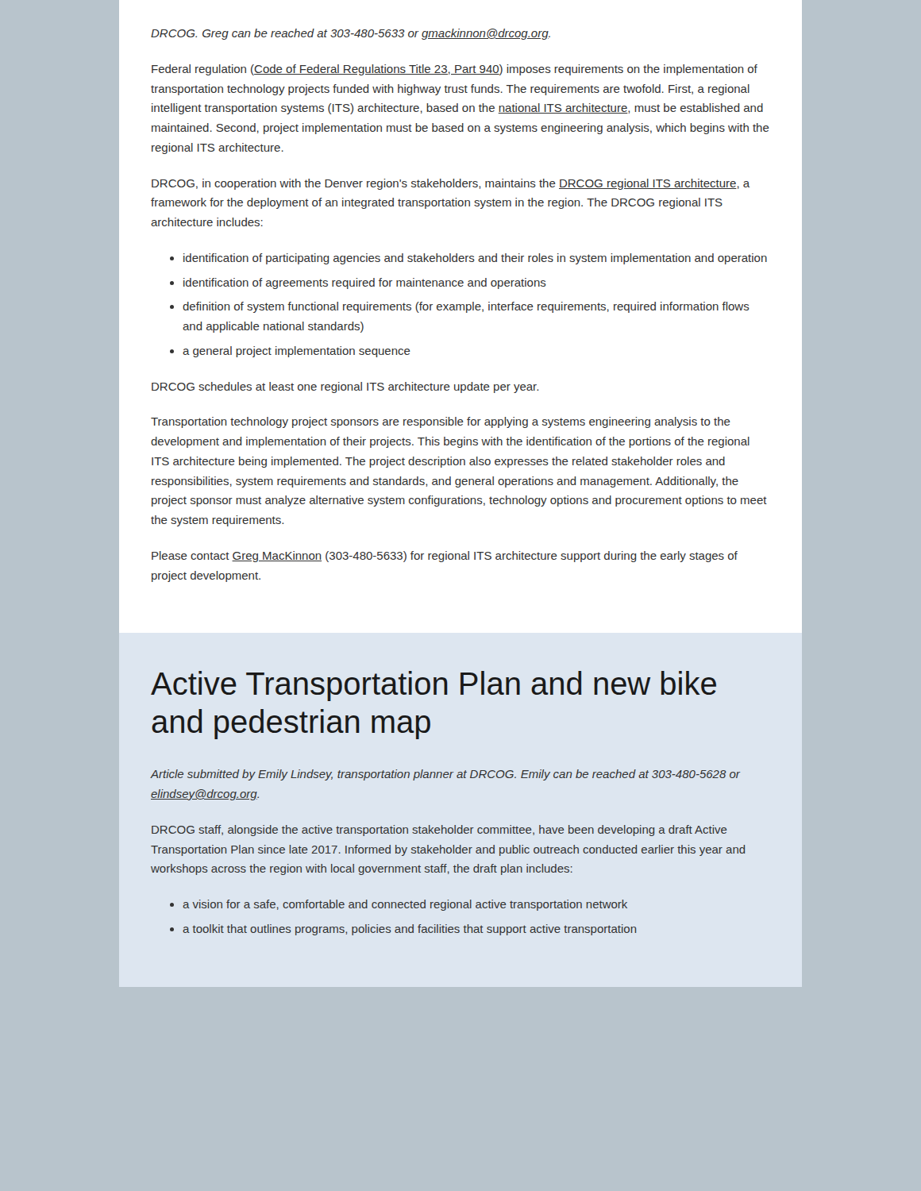DRCOG. Greg can be reached at 303-480-5633 or gmackinnon@drcog.org.
Federal regulation (Code of Federal Regulations Title 23, Part 940) imposes requirements on the implementation of transportation technology projects funded with highway trust funds. The requirements are twofold. First, a regional intelligent transportation systems (ITS) architecture, based on the national ITS architecture, must be established and maintained. Second, project implementation must be based on a systems engineering analysis, which begins with the regional ITS architecture.
DRCOG, in cooperation with the Denver region's stakeholders, maintains the DRCOG regional ITS architecture, a framework for the deployment of an integrated transportation system in the region. The DRCOG regional ITS architecture includes:
identification of participating agencies and stakeholders and their roles in system implementation and operation
identification of agreements required for maintenance and operations
definition of system functional requirements (for example, interface requirements, required information flows and applicable national standards)
a general project implementation sequence
DRCOG schedules at least one regional ITS architecture update per year.
Transportation technology project sponsors are responsible for applying a systems engineering analysis to the development and implementation of their projects. This begins with the identification of the portions of the regional ITS architecture being implemented. The project description also expresses the related stakeholder roles and responsibilities, system requirements and standards, and general operations and management. Additionally, the project sponsor must analyze alternative system configurations, technology options and procurement options to meet the system requirements.
Please contact Greg MacKinnon (303-480-5633) for regional ITS architecture support during the early stages of project development.
Active Transportation Plan and new bike and pedestrian map
Article submitted by Emily Lindsey, transportation planner at DRCOG. Emily can be reached at 303-480-5628 or elindsey@drcog.org.
DRCOG staff, alongside the active transportation stakeholder committee, have been developing a draft Active Transportation Plan since late 2017. Informed by stakeholder and public outreach conducted earlier this year and workshops across the region with local government staff, the draft plan includes:
a vision for a safe, comfortable and connected regional active transportation network
a toolkit that outlines programs, policies and facilities that support active transportation